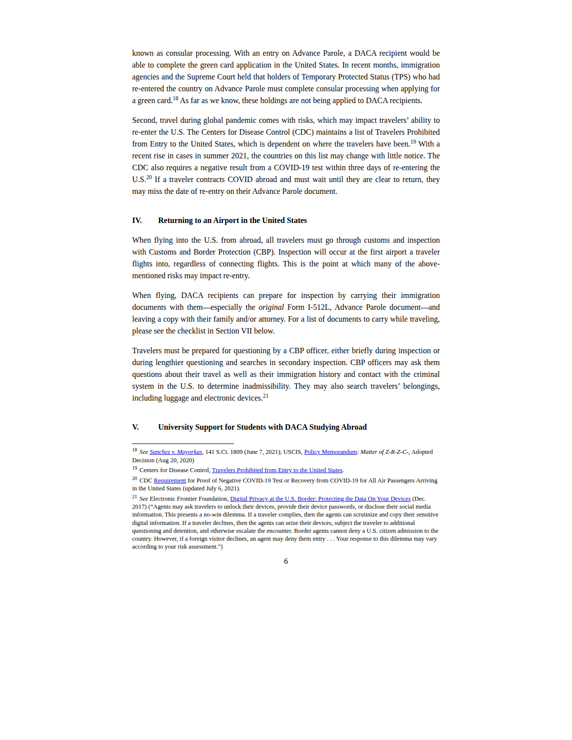known as consular processing. With an entry on Advance Parole, a DACA recipient would be able to complete the green card application in the United States. In recent months, immigration agencies and the Supreme Court held that holders of Temporary Protected Status (TPS) who had re-entered the country on Advance Parole must complete consular processing when applying for a green card.18 As far as we know, these holdings are not being applied to DACA recipients.
Second, travel during global pandemic comes with risks, which may impact travelers’ ability to re-enter the U.S. The Centers for Disease Control (CDC) maintains a list of Travelers Prohibited from Entry to the United States, which is dependent on where the travelers have been.19 With a recent rise in cases in summer 2021, the countries on this list may change with little notice. The CDC also requires a negative result from a COVID-19 test within three days of re-entering the U.S.20 If a traveler contracts COVID abroad and must wait until they are clear to return, they may miss the date of re-entry on their Advance Parole document.
IV. Returning to an Airport in the United States
When flying into the U.S. from abroad, all travelers must go through customs and inspection with Customs and Border Protection (CBP). Inspection will occur at the first airport a traveler flights into, regardless of connecting flights. This is the point at which many of the above-mentioned risks may impact re-entry.
When flying, DACA recipients can prepare for inspection by carrying their immigration documents with them—especially the original Form I-512L, Advance Parole document—and leaving a copy with their family and/or attorney. For a list of documents to carry while traveling, please see the checklist in Section VII below.
Travelers must be prepared for questioning by a CBP officer, either briefly during inspection or during lengthier questioning and searches in secondary inspection. CBP officers may ask them questions about their travel as well as their immigration history and contact with the criminal system in the U.S. to determine inadmissibility. They may also search travelers’ belongings, including luggage and electronic devices.21
V. University Support for Students with DACA Studying Abroad
18 See Sanchez v. Mayorkas, 141 S.Ct. 1809 (June 7, 2021); USCIS, Policy Memorandum: Matter of Z-R-Z-C-, Adopted Decision (Aug 20, 2020)
19 Centers for Disease Control, Travelers Prohibited from Entry to the United States.
20 CDC Requirement for Proof of Negative COVID-19 Test or Recovery from COVID-19 for All Air Passengers Arriving in the United States (updated July 6, 2021).
21 See Electronic Frontier Foundation, Digital Privacy at the U.S. Border: Protecting the Data On Your Devices (Dec. 2017) (“Agents may ask travelers to unlock their devices, provide their device passwords, or disclose their social media information. This presents a no-win dilemma. If a traveler complies, then the agents can scrutinize and copy their sensitive digital information. If a traveler declines, then the agents can seize their devices, subject the traveler to additional questioning and detention, and otherwise escalate the encounter. Border agents cannot deny a U.S. citizen admission to the country. However, if a foreign visitor declines, an agent may deny them entry . . . Your response to this dilemma may vary according to your risk assessment.”)
6